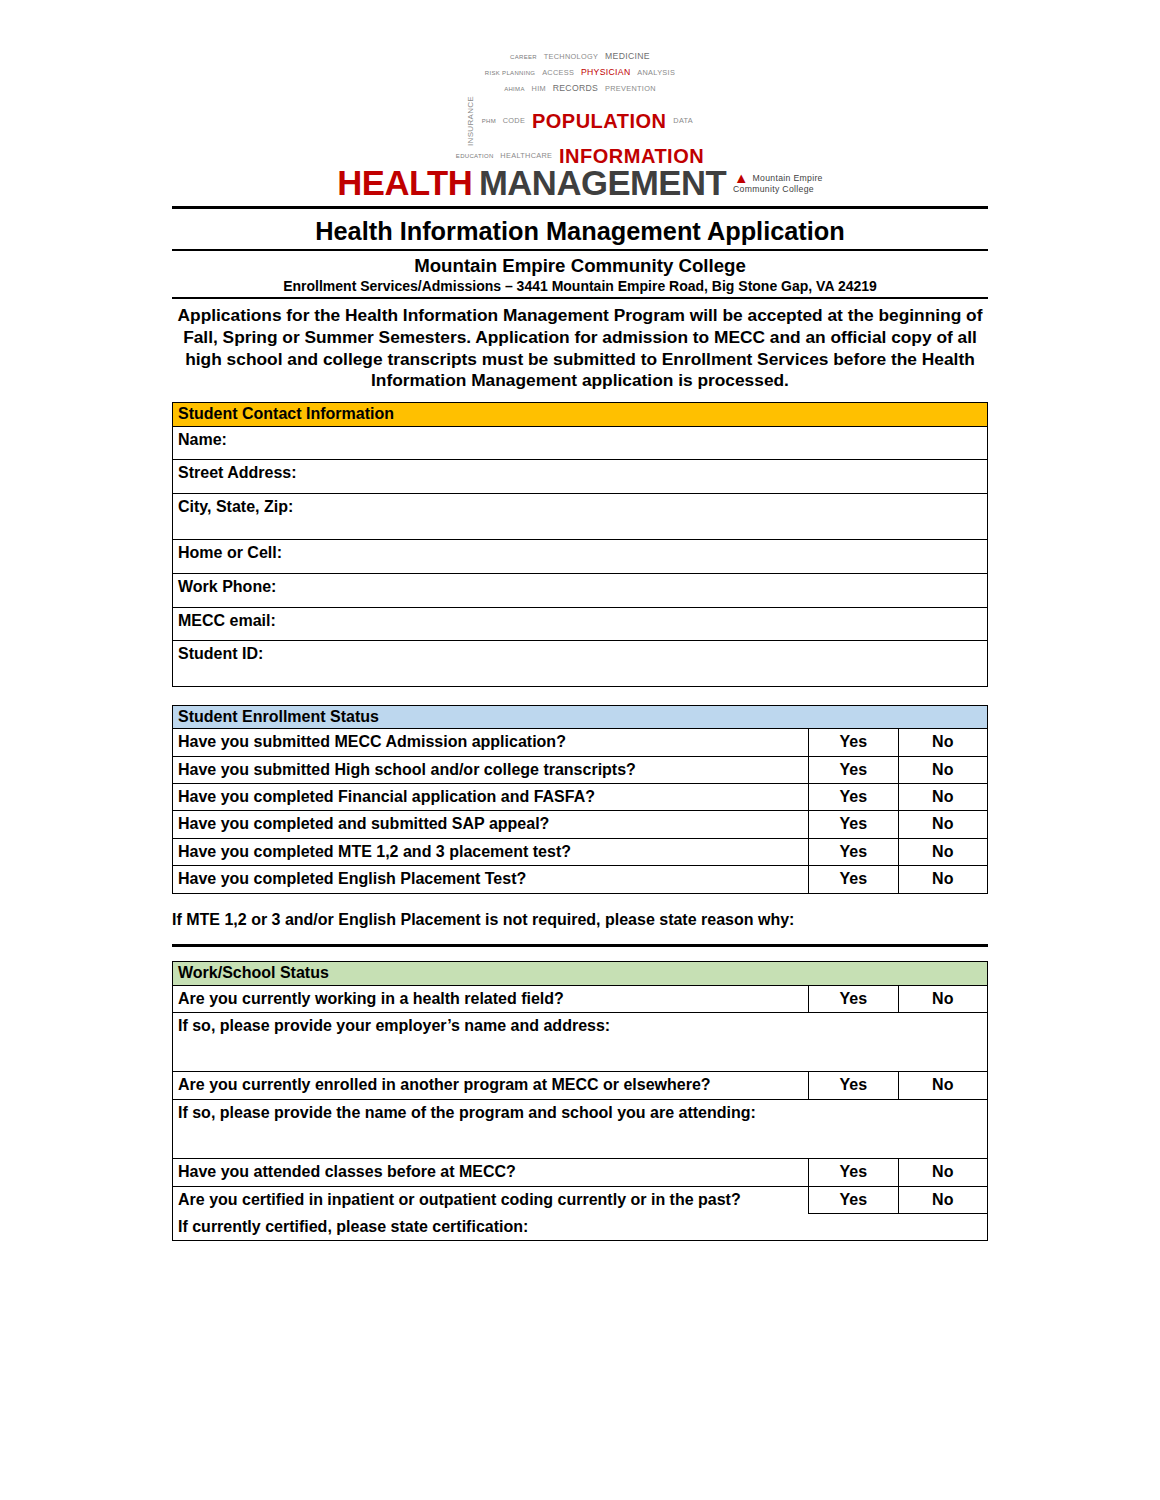CAREER TECHNOLOGY MEDICINE RISK PLANNING ACCESS PHYSICIAN ANALYSIS AHIMA HIM RECORDS PREVENTION INSURANCE PHM CODE POPULATION DATA EDUCATION HEALTHCARE INFORMATION HEALTH MANAGEMENT ▲ Mountain Empire
Community College
Health Information Management Application
Mountain Empire Community College
Enrollment Services/Admissions – 3441 Mountain Empire Road, Big Stone Gap, VA 24219
Applications for the Health Information Management Program will be accepted at the beginning of Fall, Spring or Summer Semesters. Application for admission to MECC and an official copy of all high school and college transcripts must be submitted to Enrollment Services before the Health Information Management application is processed.
| Student Contact Information |
| --- |
| Name: |
| Street Address: |
| City, State, Zip: |
| Home or Cell: |
| Work Phone: |
| MECC email: |
| Student ID: |
| Student Enrollment Status |
| --- |
| Have you submitted MECC Admission application? | Yes | No |
| Have you submitted High school and/or college transcripts? | Yes | No |
| Have you completed Financial application and FASFA? | Yes | No |
| Have you completed and submitted SAP appeal? | Yes | No |
| Have you completed MTE 1,2 and 3 placement test? | Yes | No |
| Have you completed English Placement Test? | Yes | No |
If MTE 1,2 or 3 and/or English Placement is not required, please state reason why:
| Work/School Status |
| --- |
| Are you currently working in a health related field? | Yes | No |
| If so, please provide your employer’s name and address: |
| Are you currently enrolled in another program at MECC or elsewhere? | Yes | No |
| If so, please provide the name of the program and school you are attending: |
| Have you attended classes before at MECC? | Yes | No |
| Are you certified in inpatient or outpatient coding currently or in the past? | Yes | No |
| If currently certified, please state certification: |